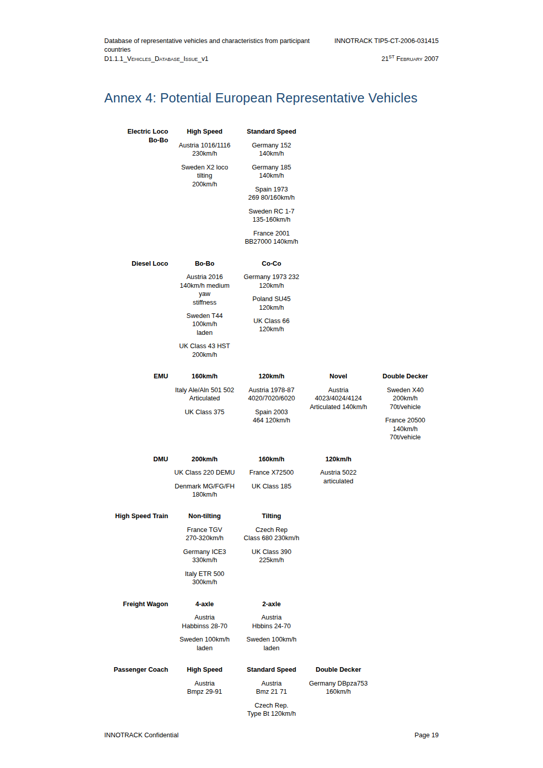Database of representative vehicles and characteristics from participant countries
INNOTRACK TIP5-CT-2006-031415
D1.1.1_Vehicles_Database_Issue_v1
21ST February 2007
Annex 4: Potential European Representative Vehicles
| Electric Loco Bo-Bo | High Speed Austria 1016/1116 230km/h Sweden X2 loco tilting 200km/h | Standard Speed Germany 152 140km/h Germany 185 140km/h Spain 1973 269 80/160km/h Sweden RC 1-7 135-160km/h France 2001 BB27000 140km/h | | |
| Diesel Loco | Bo-Bo Austria 2016 140km/h medium yaw stiffness Sweden T44 100km/h laden UK Class 43 HST 200km/h | Co-Co Germany 1973 232 120km/h Poland SU45 120km/h UK Class 66 120km/h | | |
| EMU | 160km/h Italy Ale/Aln 501 502 Articulated UK Class 375 | 120km/h Austria 1978-87 4020/7020/6020 Spain 2003 464 120km/h | Novel Austria 4023/4024/4124 Articulated 140km/h | Double Decker Sweden X40 200km/h 70t/vehicle France 20500 140km/h 70t/vehicle |
| DMU | 200km/h UK Class 220 DEMU Denmark MG/FG/FH 180km/h | 160km/h France X72500 UK Class 185 | 120km/h Austria 5022 articulated | |
| High Speed Train | Non-tilting France TGV 270-320km/h Germany ICE3 330km/h Italy ETR 500 300km/h | Tilting Czech Rep Class 680 230km/h UK Class 390 225km/h | | |
| Freight Wagon | 4-axle Austria Habbinss 28-70 Sweden 100km/h laden | 2-axle Austria Hbbins 24-70 Sweden 100km/h laden | | |
| Passenger Coach | High Speed Austria Bmpz 29-91 | Standard Speed Austria Bmz 21 71 Czech Rep. Type Bt 120km/h | Double Decker Germany DBpza753 160km/h | |
INNOTRACK Confidential
Page 19